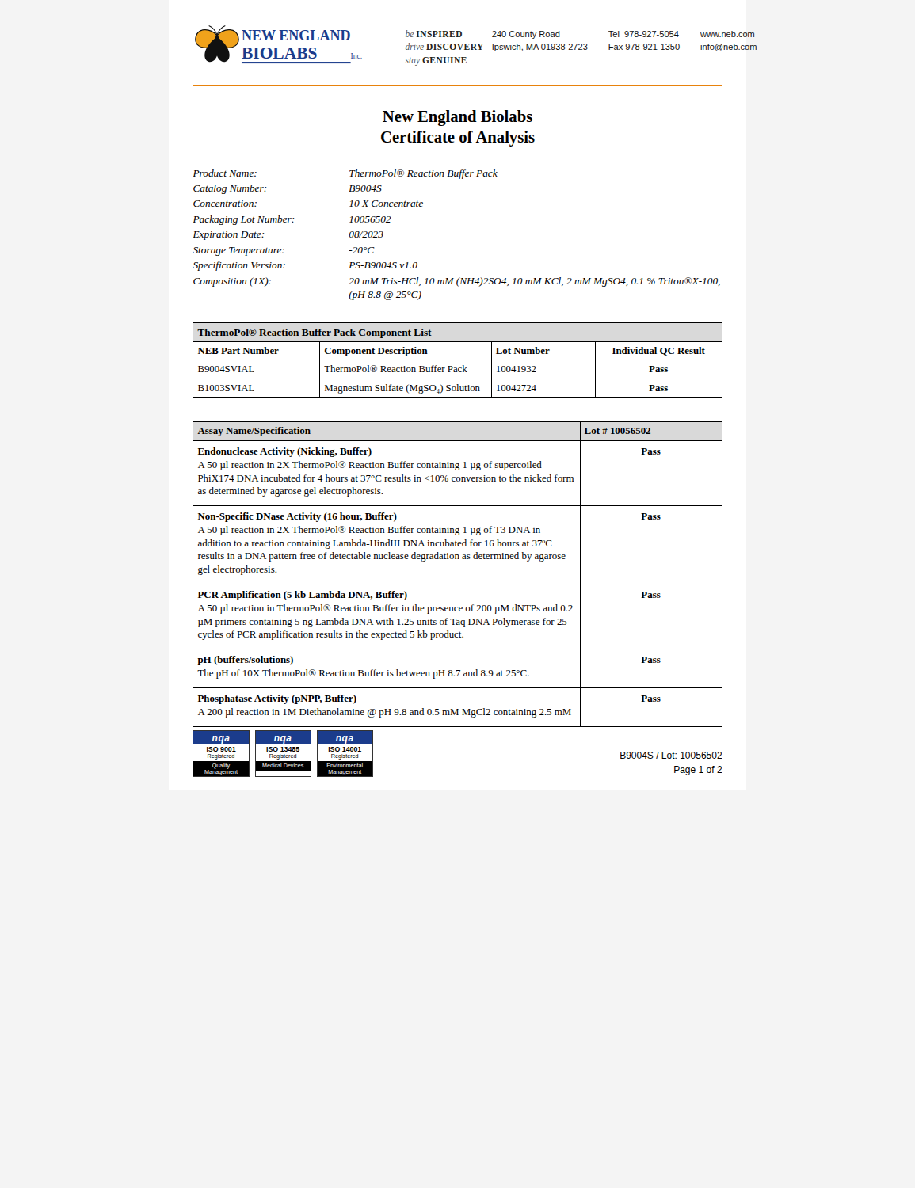NEW ENGLAND BIOLABS Inc.
be INSPIRED
drive DISCOVERY
stay GENUINE
240 County Road
Ipswich, MA 01938-2723
Tel 978-927-5054
Fax 978-921-1350
www.neb.com
info@neb.com
New England Biolabs Certificate of Analysis
| Product Name: | ThermoPol® Reaction Buffer Pack |
| Catalog Number: | B9004S |
| Concentration: | 10 X Concentrate |
| Packaging Lot Number: | 10056502 |
| Expiration Date: | 08/2023 |
| Storage Temperature: | -20°C |
| Specification Version: | PS-B9004S v1.0 |
| Composition (1X): | 20 mM Tris-HCl, 10 mM (NH4)2SO4, 10 mM KCl, 2 mM MgSO4, 0.1 % Triton®X-100, (pH 8.8 @ 25°C) |
ThermoPol® Reaction Buffer Pack Component List
| NEB Part Number | Component Description | Lot Number | Individual QC Result |
| --- | --- | --- | --- |
| B9004SVIAL | ThermoPol® Reaction Buffer Pack | 10041932 | Pass |
| B1003SVIAL | Magnesium Sulfate (MgSO₄) Solution | 10042724 | Pass |
| Assay Name/Specification | Lot # 10056502 |
| --- | --- |
| Endonuclease Activity (Nicking, Buffer) A 50 µl reaction in 2X ThermoPol® Reaction Buffer containing 1 µg of supercoiled PhiX174 DNA incubated for 4 hours at 37°C results in <10% conversion to the nicked form as determined by agarose gel electrophoresis. | Pass |
| Non-Specific DNase Activity (16 hour, Buffer) A 50 µl reaction in 2X ThermoPol® Reaction Buffer containing 1 µg of T3 DNA in addition to a reaction containing Lambda-HindIII DNA incubated for 16 hours at 37ºC results in a DNA pattern free of detectable nuclease degradation as determined by agarose gel electrophoresis. | Pass |
| PCR Amplification (5 kb Lambda DNA, Buffer) A 50 µl reaction in ThermoPol® Reaction Buffer in the presence of 200 µM dNTPs and 0.2 µM primers containing 5 ng Lambda DNA with 1.25 units of Taq DNA Polymerase for 25 cycles of PCR amplification results in the expected 5 kb product. | Pass |
| pH (buffers/solutions) The pH of 10X ThermoPol® Reaction Buffer is between pH 8.7 and 8.9 at 25°C. | Pass |
| Phosphatase Activity (pNPP, Buffer) A 200 µl reaction in 1M Diethanolamine @ pH 9.8 and 0.5 mM MgCl2 containing 2.5 mM | Pass |
nqa
ISO 9001
Registered
Quality
Management
nqa
ISO 13485
Registered
Medical Devices
nqa
ISO 14001
Registered
Environmental
Management
B9004S / Lot: 10056502
Page 1 of 2